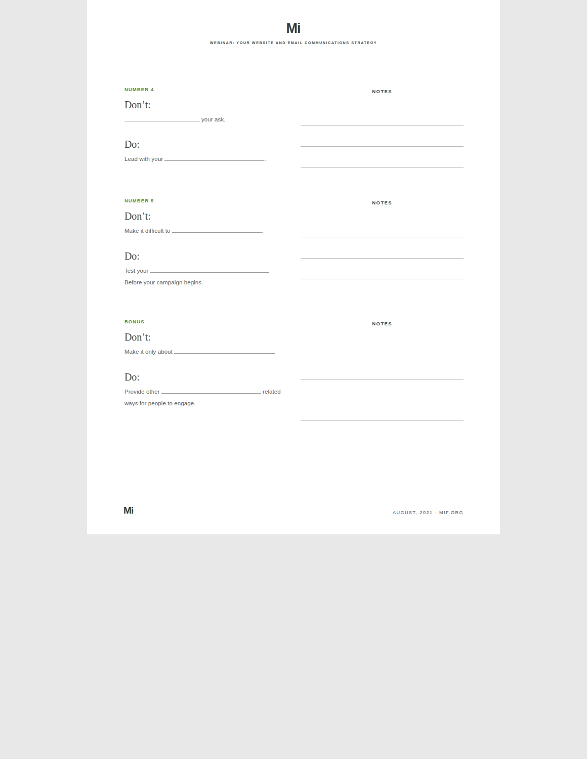Mi
Webinar: Your Website and Email Communications Strategy
Number 4
Don’t:
your ask.
Do:
Lead with your .
Notes
Number 5
Don’t:
Make it difficult to .
Do:
Test your
Before your campaign begins.
Notes
Bonus
Don’t:
Make it only about .
Do:
Provide other related
ways for people to engage.
Notes
Mi
August, 2021 · mif.org